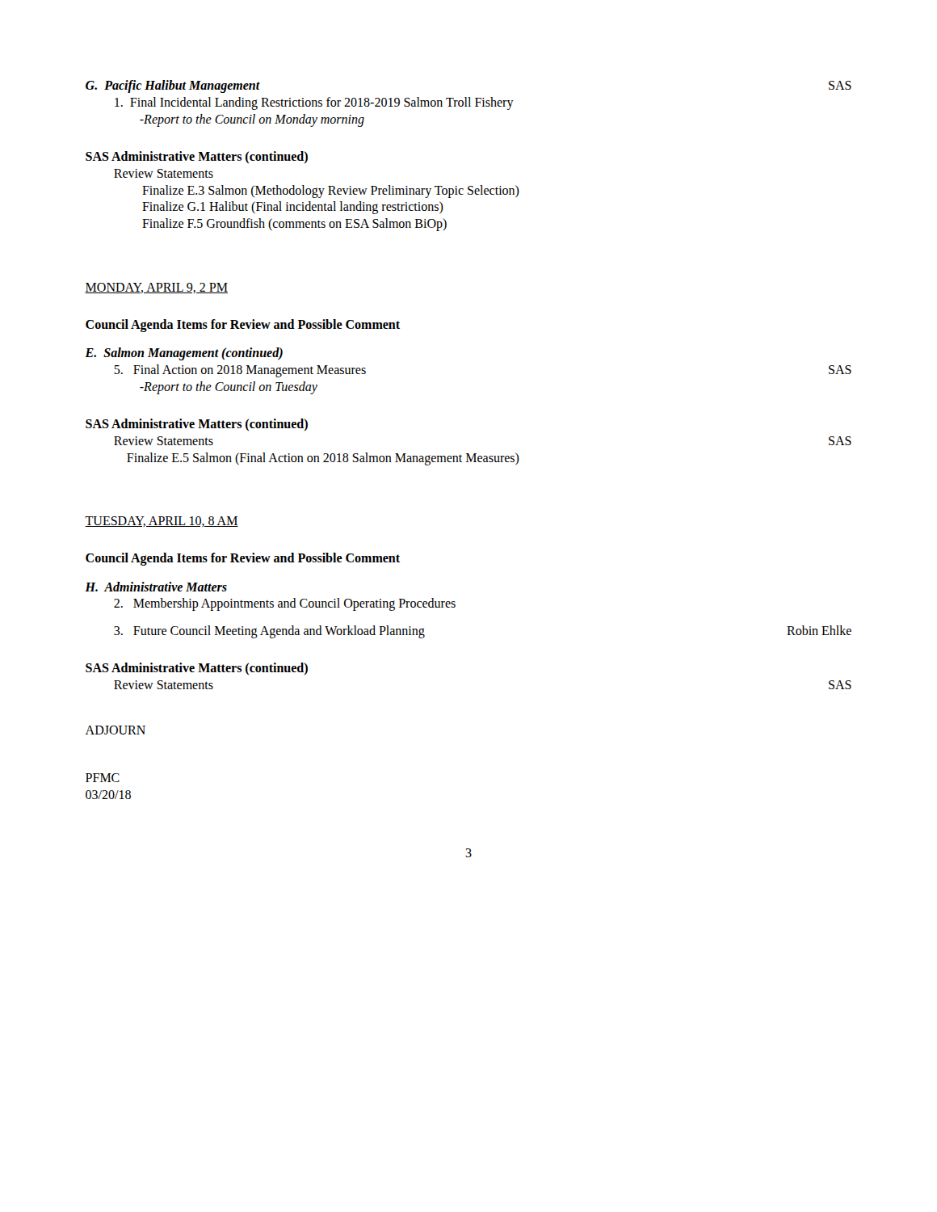G. Pacific Halibut Management
SAS
1. Final Incidental Landing Restrictions for 2018-2019 Salmon Troll Fishery
-Report to the Council on Monday morning
SAS Administrative Matters (continued)
Review Statements
Finalize E.3 Salmon (Methodology Review Preliminary Topic Selection)
Finalize G.1 Halibut (Final incidental landing restrictions)
Finalize F.5 Groundfish (comments on ESA Salmon BiOp)
MONDAY, APRIL 9, 2 PM
Council Agenda Items for Review and Possible Comment
E. Salmon Management (continued)
5. Final Action on 2018 Management Measures
SAS
-Report to the Council on Tuesday
SAS Administrative Matters (continued)
Review Statements
SAS
Finalize E.5 Salmon (Final Action on 2018 Salmon Management Measures)
TUESDAY, APRIL 10, 8 AM
Council Agenda Items for Review and Possible Comment
H. Administrative Matters
2. Membership Appointments and Council Operating Procedures
3. Future Council Meeting Agenda and Workload Planning
Robin Ehlke
SAS Administrative Matters (continued)
Review Statements
SAS
ADJOURN
PFMC
03/20/18
3